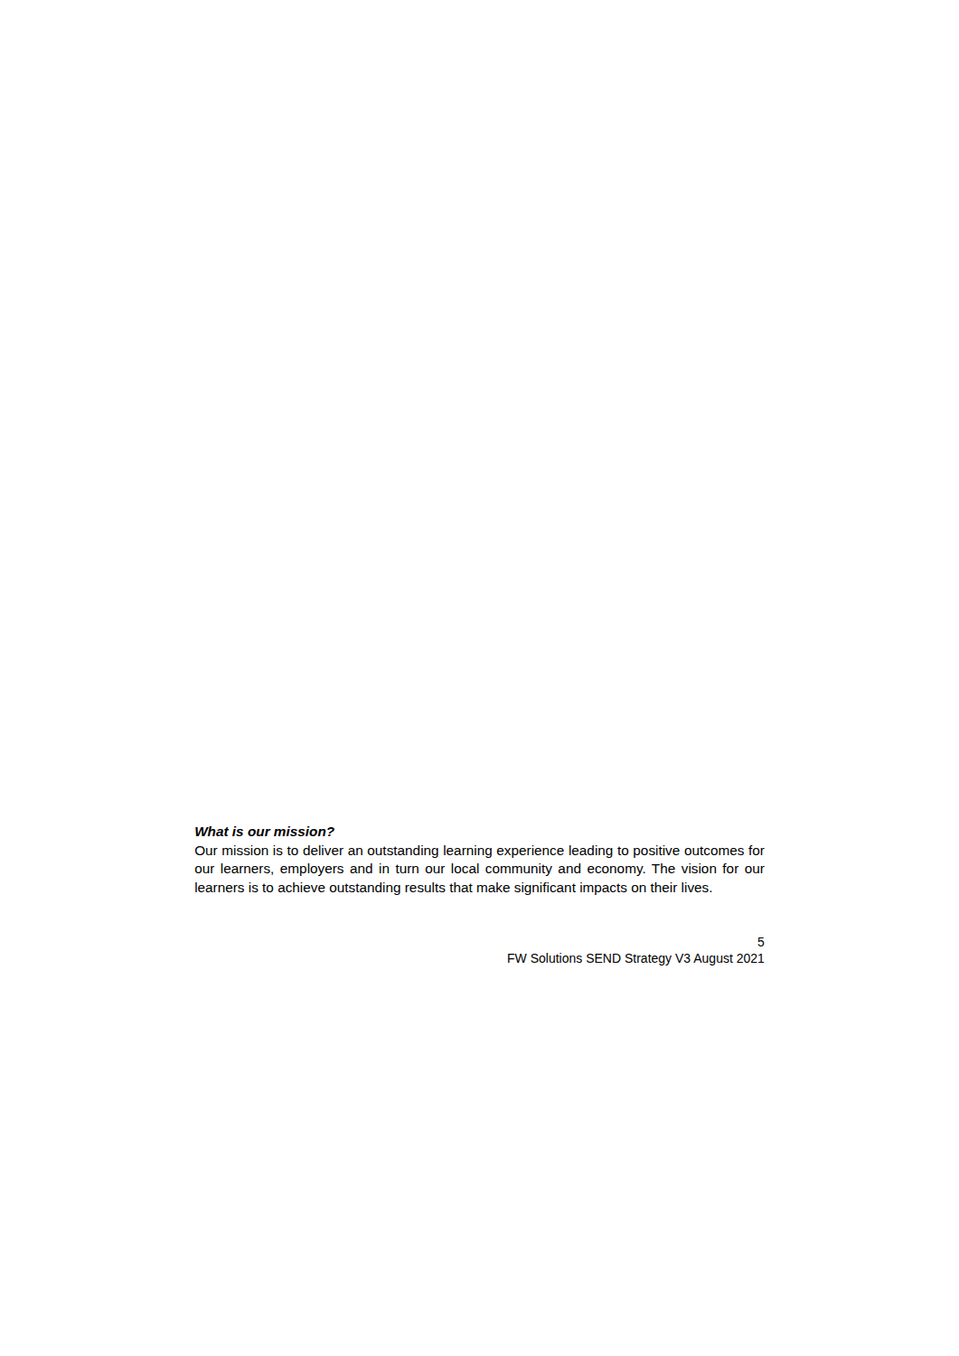What is our mission?
Our mission is to deliver an outstanding learning experience leading to positive outcomes for our learners, employers and in turn our local community and economy. The vision for our learners is to achieve outstanding results that make significant impacts on their lives.
5 FW Solutions SEND Strategy V3 August 2021